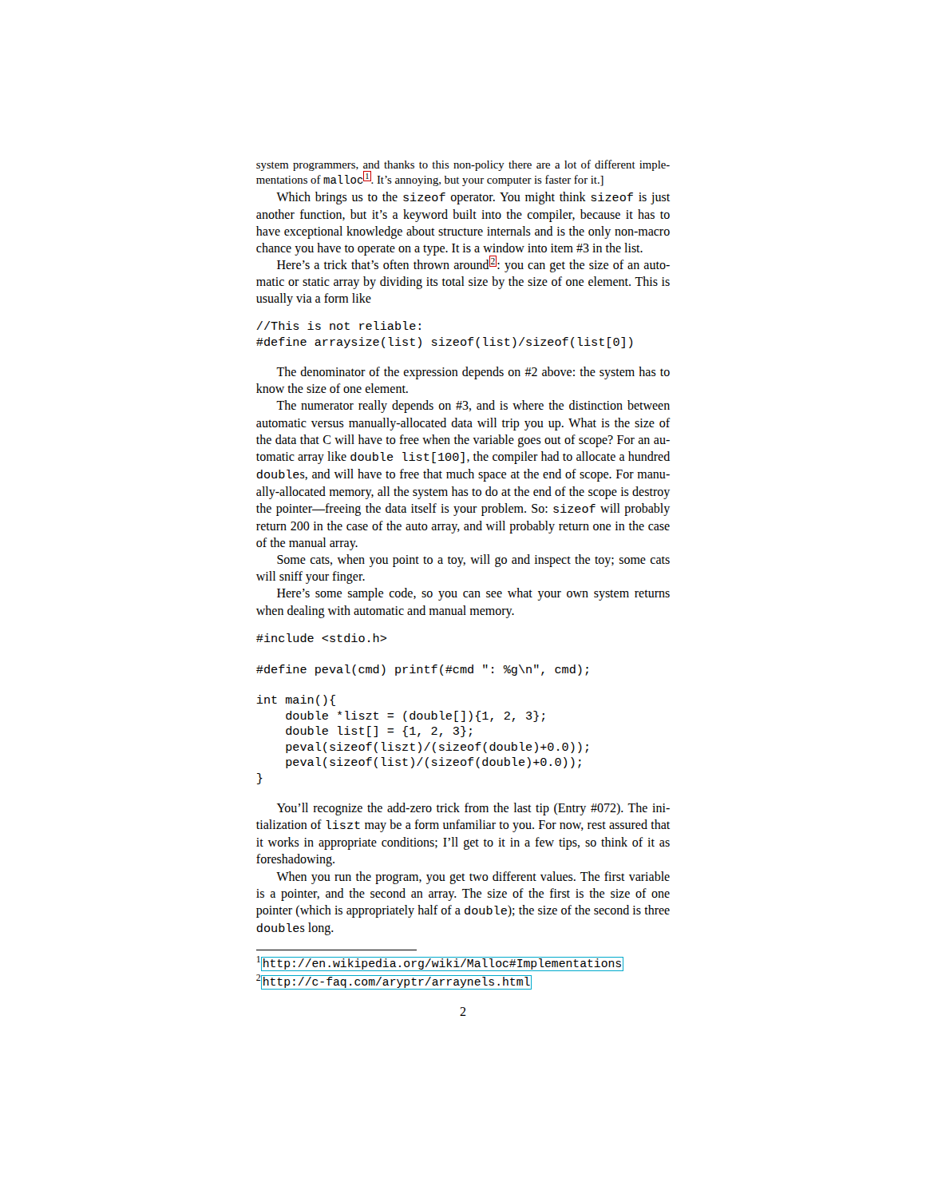system programmers, and thanks to this non-policy there are a lot of different implementations of malloc1. It’s annoying, but your computer is faster for it.]
Which brings us to the sizeof operator. You might think sizeof is just another function, but it’s a keyword built into the compiler, because it has to have exceptional knowledge about structure internals and is the only non-macro chance you have to operate on a type. It is a window into item #3 in the list.
Here’s a trick that’s often thrown around2: you can get the size of an automatic or static array by dividing its total size by the size of one element. This is usually via a form like
//This is not reliable:
#define arraysize(list) sizeof(list)/sizeof(list[0])
The denominator of the expression depends on #2 above: the system has to know the size of one element.
The numerator really depends on #3, and is where the distinction between automatic versus manually-allocated data will trip you up. What is the size of the data that C will have to free when the variable goes out of scope? For an automatic array like double list[100], the compiler had to allocate a hundred doubles, and will have to free that much space at the end of scope. For manually-allocated memory, all the system has to do at the end of the scope is destroy the pointer—freeing the data itself is your problem. So: sizeof will probably return 200 in the case of the auto array, and will probably return one in the case of the manual array.
Some cats, when you point to a toy, will go and inspect the toy; some cats will sniff your finger.
Here’s some sample code, so you can see what your own system returns when dealing with automatic and manual memory.
#include <stdio.h>

#define peval(cmd) printf(#cmd ": %g\n", cmd);

int main(){
    double *liszt = (double[]){1, 2, 3};
    double list[] = {1, 2, 3};
    peval(sizeof(liszt)/(sizeof(double)+0.0));
    peval(sizeof(list)/(sizeof(double)+0.0));
}
You’ll recognize the add-zero trick from the last tip (Entry #072). The initialization of liszt may be a form unfamiliar to you. For now, rest assured that it works in appropriate conditions; I’ll get to it in a few tips, so think of it as foreshadowing.
When you run the program, you get two different values. The first variable is a pointer, and the second an array. The size of the first is the size of one pointer (which is appropriately half of a double); the size of the second is three doubles long.
1 http://en.wikipedia.org/wiki/Malloc#Implementations
2 http://c-faq.com/aryptr/arraynels.html
2